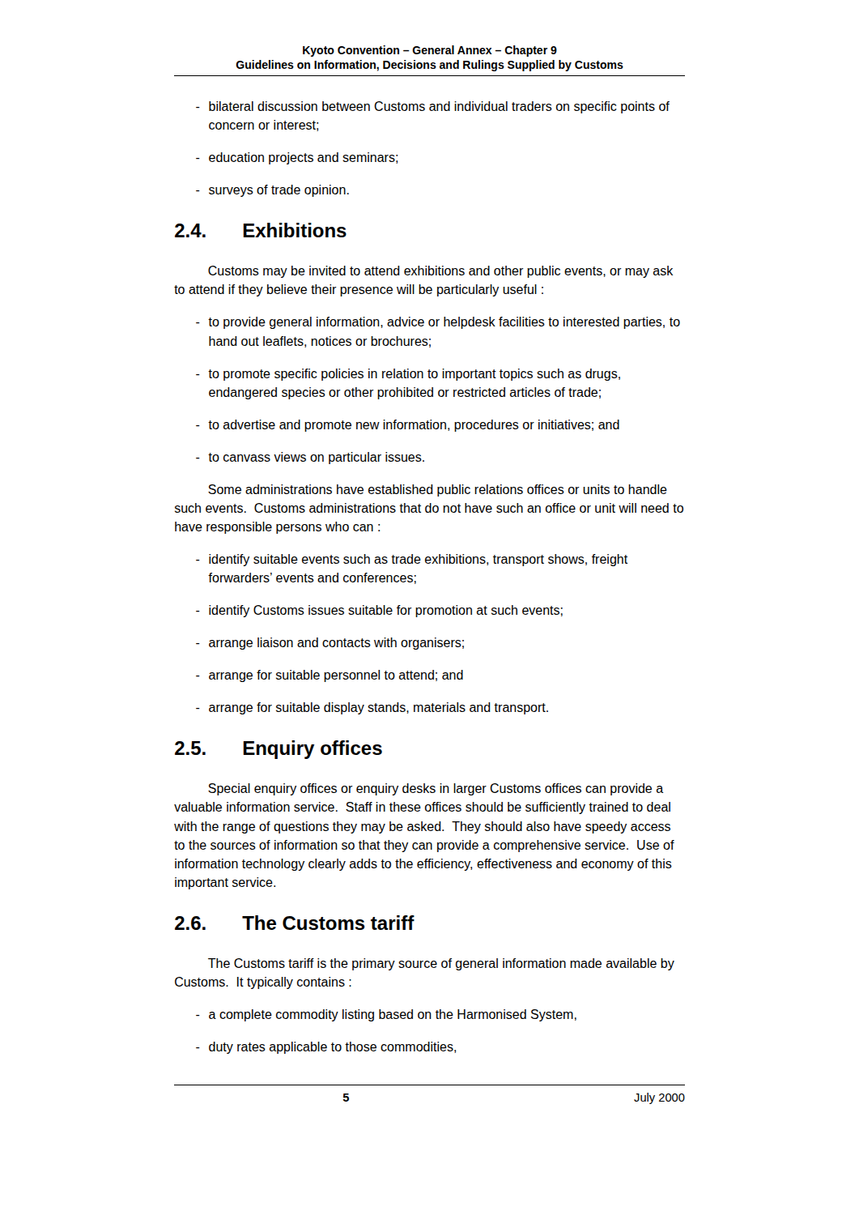Kyoto Convention – General Annex – Chapter 9 Guidelines on Information, Decisions and Rulings Supplied by Customs
bilateral discussion between Customs and individual traders on specific points of concern or interest;
education projects and seminars;
surveys of trade opinion.
2.4. Exhibitions
Customs may be invited to attend exhibitions and other public events, or may ask to attend if they believe their presence will be particularly useful :
to provide general information, advice or helpdesk facilities to interested parties, to hand out leaflets, notices or brochures;
to promote specific policies in relation to important topics such as drugs, endangered species or other prohibited or restricted articles of trade;
to advertise and promote new information, procedures or initiatives; and
to canvass views on particular issues.
Some administrations have established public relations offices or units to handle such events. Customs administrations that do not have such an office or unit will need to have responsible persons who can :
identify suitable events such as trade exhibitions, transport shows, freight forwarders’ events and conferences;
identify Customs issues suitable for promotion at such events;
arrange liaison and contacts with organisers;
arrange for suitable personnel to attend; and
arrange for suitable display stands, materials and transport.
2.5. Enquiry offices
Special enquiry offices or enquiry desks in larger Customs offices can provide a valuable information service. Staff in these offices should be sufficiently trained to deal with the range of questions they may be asked. They should also have speedy access to the sources of information so that they can provide a comprehensive service. Use of information technology clearly adds to the efficiency, effectiveness and economy of this important service.
2.6. The Customs tariff
The Customs tariff is the primary source of general information made available by Customs. It typically contains :
a complete commodity listing based on the Harmonised System,
duty rates applicable to those commodities,
5 July 2000